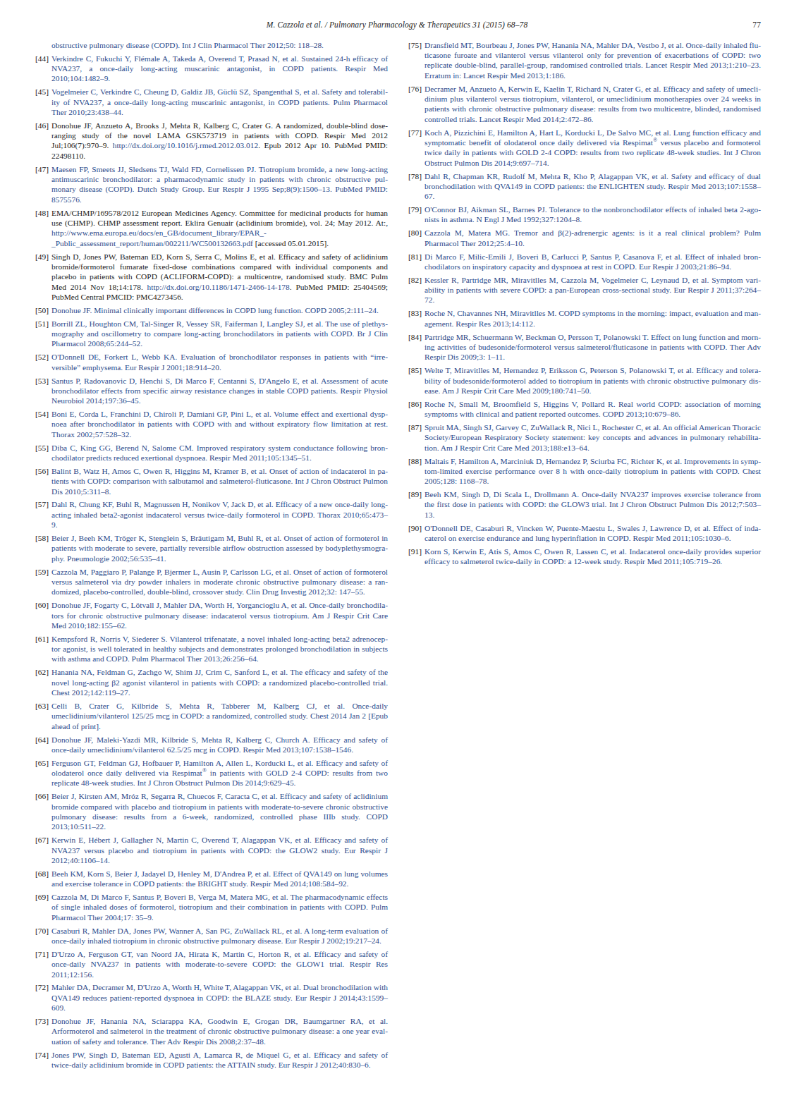M. Cazzola et al. / Pulmonary Pharmacology & Therapeutics 31 (2015) 68–78 77
obstructive pulmonary disease (COPD). Int J Clin Pharmacol Ther 2012;50: 118–28.
[44] Verkindre C, Fukuchi Y, Flémale A, Takeda A, Overend T, Prasad N, et al. Sustained 24-h efficacy of NVA237, a once-daily long-acting muscarinic antagonist, in COPD patients. Respir Med 2010;104:1482–9.
[45] Vogelmeier C, Verkindre C, Cheung D, Galdiz JB, Güclü SZ, Spangenthal S, et al. Safety and tolerability of NVA237, a once-daily long-acting muscarinic antagonist, in COPD patients. Pulm Pharmacol Ther 2010;23:438–44.
[46] Donohue JF, Anzueto A, Brooks J, Mehta R, Kalberg C, Crater G. A randomized, double-blind dose-ranging study of the novel LAMA GSK573719 in patients with COPD. Respir Med 2012 Jul;106(7):970–9. http://dx.doi.org/10.1016/j.rmed.2012.03.012. Epub 2012 Apr 10. PubMed PMID: 22498110.
[47] Maesen FP, Smeets JJ, Sledsens TJ, Wald FD, Cornelissen PJ. Tiotropium bromide, a new long-acting antimuscarinic bronchodilator: a pharmacodynamic study in patients with chronic obstructive pulmonary disease (COPD). Dutch Study Group. Eur Respir J 1995 Sep;8(9):1506–13. PubMed PMID: 8575576.
[48] EMA/CHMP/169578/2012 European Medicines Agency. Committee for medicinal products for human use (CHMP). CHMP assessment report. Eklira Genuair (aclidinium bromide), vol. 24; May 2012. At:, http://www.ema.europa.eu/docs/en_GB/document_library/EPAR_-_Public_assessment_report/human/002211/WC500132663.pdf [accessed 05.01.2015].
[49] Singh D, Jones PW, Bateman ED, Korn S, Serra C, Molins E, et al. Efficacy and safety of aclidinium bromide/formoterol fumarate fixed-dose combinations compared with individual components and placebo in patients with COPD (ACLIFORM-COPD): a multicentre, randomised study. BMC Pulm Med 2014 Nov 18;14:178. http://dx.doi.org/10.1186/1471-2466-14-178. PubMed PMID: 25404569; PubMed Central PMCID: PMC4273456.
[50] Donohue JF. Minimal clinically important differences in COPD lung function. COPD 2005;2:111–24.
[51] Borrill ZL, Houghton CM, Tal-Singer R, Vessey SR, Faiferman I, Langley SJ, et al. The use of plethysmography and oscillometry to compare long-acting bronchodilators in patients with COPD. Br J Clin Pharmacol 2008;65:244–52.
[52] O'Donnell DE, Forkert L, Webb KA. Evaluation of bronchodilator responses in patients with “irreversible” emphysema. Eur Respir J 2001;18:914–20.
[53] Santus P, Radovanovic D, Henchi S, Di Marco F, Centanni S, D'Angelo E, et al. Assessment of acute bronchodilator effects from specific airway resistance changes in stable COPD patients. Respir Physiol Neurobiol 2014;197:36–45.
[54] Boni E, Corda L, Franchini D, Chiroli P, Damiani GP, Pini L, et al. Volume effect and exertional dyspnoea after bronchodilator in patients with COPD with and without expiratory flow limitation at rest. Thorax 2002;57:528–32.
[55] Diba C, King GG, Berend N, Salome CM. Improved respiratory system conductance following bronchodilator predicts reduced exertional dyspnoea. Respir Med 2011;105:1345–51.
[56] Balint B, Watz H, Amos C, Owen R, Higgins M, Kramer B, et al. Onset of action of indacaterol in patients with COPD: comparison with salbutamol and salmeterol-fluticasone. Int J Chron Obstruct Pulmon Dis 2010;5:311–8.
[57] Dahl R, Chung KF, Buhl R, Magnussen H, Nonikov V, Jack D, et al. Efficacy of a new once-daily long-acting inhaled beta2-agonist indacaterol versus twice-daily formoterol in COPD. Thorax 2010;65:473–9.
[58] Beier J, Beeh KM, Tröger K, Stenglein S, Bräutigam M, Buhl R, et al. Onset of action of formoterol in patients with moderate to severe, partially reversible airflow obstruction assessed by bodyplethysmography. Pneumologie 2002;56:535–41.
[59] Cazzola M, Paggiaro P, Palange P, Bjermer L, Ausin P, Carlsson LG, et al. Onset of action of formoterol versus salmeterol via dry powder inhalers in moderate chronic obstructive pulmonary disease: a randomized, placebo-controlled, double-blind, crossover study. Clin Drug Investig 2012;32: 147–55.
[60] Donohue JF, Fogarty C, Lötvall J, Mahler DA, Worth H, Yorgancioglu A, et al. Once-daily bronchodilators for chronic obstructive pulmonary disease: indacaterol versus tiotropium. Am J Respir Crit Care Med 2010;182:155–62.
[61] Kempsford R, Norris V, Siederer S. Vilanterol trifenatate, a novel inhaled long-acting beta2 adrenoceptor agonist, is well tolerated in healthy subjects and demonstrates prolonged bronchodilation in subjects with asthma and COPD. Pulm Pharmacol Ther 2013;26:256–64.
[62] Hanania NA, Feldman G, Zachgo W, Shim JJ, Crim C, Sanford L, et al. The efficacy and safety of the novel long-acting β2 agonist vilanterol in patients with COPD: a randomized placebo-controlled trial. Chest 2012;142:119–27.
[63] Celli B, Crater G, Kilbride S, Mehta R, Tabberer M, Kalberg CJ, et al. Once-daily umeclidinium/vilanterol 125/25 mcg in COPD: a randomized, controlled study. Chest 2014 Jan 2 [Epub ahead of print].
[64] Donohue JF, Maleki-Yazdi MR, Kilbride S, Mehta R, Kalberg C, Church A. Efficacy and safety of once-daily umeclidinium/vilanterol 62.5/25 mcg in COPD. Respir Med 2013;107:1538–1546.
[65] Ferguson GT, Feldman GJ, Hofbauer P, Hamilton A, Allen L, Korducki L, et al. Efficacy and safety of olodaterol once daily delivered via Respimat® in patients with GOLD 2-4 COPD: results from two replicate 48-week studies. Int J Chron Obstruct Pulmon Dis 2014;9:629–45.
[66] Beier J, Kirsten AM, Mróz R, Segarra R, Chuecos F, Caracta C, et al. Efficacy and safety of aclidinium bromide compared with placebo and tiotropium in patients with moderate-to-severe chronic obstructive pulmonary disease: results from a 6-week, randomized, controlled phase IIIb study. COPD 2013;10:511–22.
[67] Kerwin E, Hébert J, Gallagher N, Martin C, Overend T, Alagappan VK, et al. Efficacy and safety of NVA237 versus placebo and tiotropium in patients with COPD: the GLOW2 study. Eur Respir J 2012;40:1106–14.
[68] Beeh KM, Korn S, Beier J, Jadayel D, Henley M, D'Andrea P, et al. Effect of QVA149 on lung volumes and exercise tolerance in COPD patients: the BRIGHT study. Respir Med 2014;108:584–92.
[69] Cazzola M, Di Marco F, Santus P, Boveri B, Verga M, Matera MG, et al. The pharmacodynamic effects of single inhaled doses of formoterol, tiotropium and their combination in patients with COPD. Pulm Pharmacol Ther 2004;17: 35–9.
[70] Casaburi R, Mahler DA, Jones PW, Wanner A, San PG, ZuWallack RL, et al. A long-term evaluation of once-daily inhaled tiotropium in chronic obstructive pulmonary disease. Eur Respir J 2002;19:217–24.
[71] D'Urzo A, Ferguson GT, van Noord JA, Hirata K, Martin C, Horton R, et al. Efficacy and safety of once-daily NVA237 in patients with moderate-to-severe COPD: the GLOW1 trial. Respir Res 2011;12:156.
[72] Mahler DA, Decramer M, D'Urzo A, Worth H, White T, Alagappan VK, et al. Dual bronchodilation with QVA149 reduces patient-reported dyspnoea in COPD: the BLAZE study. Eur Respir J 2014;43:1599–609.
[73] Donohue JF, Hanania NA, Sciarappa KA, Goodwin E, Grogan DR, Baumgartner RA, et al. Arformoterol and salmeterol in the treatment of chronic obstructive pulmonary disease: a one year evaluation of safety and tolerance. Ther Adv Respir Dis 2008;2:37–48.
[74] Jones PW, Singh D, Bateman ED, Agusti A, Lamarca R, de Miquel G, et al. Efficacy and safety of twice-daily aclidinium bromide in COPD patients: the ATTAIN study. Eur Respir J 2012;40:830–6.
[75] Dransfield MT, Bourbeau J, Jones PW, Hanania NA, Mahler DA, Vestbo J, et al. Once-daily inhaled fluticasone furoate and vilanterol versus vilanterol only for prevention of exacerbations of COPD: two replicate double-blind, parallel-group, randomised controlled trials. Lancet Respir Med 2013;1:210–23. Erratum in: Lancet Respir Med 2013;1:186.
[76] Decramer M, Anzueto A, Kerwin E, Kaelin T, Richard N, Crater G, et al. Efficacy and safety of umeclidinium plus vilanterol versus tiotropium, vilanterol, or umeclidinium monotherapies over 24 weeks in patients with chronic obstructive pulmonary disease: results from two multicentre, blinded, randomised controlled trials. Lancet Respir Med 2014;2:472–86.
[77] Koch A, Pizzichini E, Hamilton A, Hart L, Korducki L, De Salvo MC, et al. Lung function efficacy and symptomatic benefit of olodaterol once daily delivered via Respimat® versus placebo and formoterol twice daily in patients with GOLD 2-4 COPD: results from two replicate 48-week studies. Int J Chron Obstruct Pulmon Dis 2014;9:697–714.
[78] Dahl R, Chapman KR, Rudolf M, Mehta R, Kho P, Alagappan VK, et al. Safety and efficacy of dual bronchodilation with QVA149 in COPD patients: the ENLIGHTEN study. Respir Med 2013;107:1558–67.
[79] O'Connor BJ, Aikman SL, Barnes PJ. Tolerance to the nonbronchodilator effects of inhaled beta 2-agonists in asthma. N Engl J Med 1992;327:1204–8.
[80] Cazzola M, Matera MG. Tremor and β(2)-adrenergic agents: is it a real clinical problem? Pulm Pharmacol Ther 2012;25:4–10.
[81] Di Marco F, Milic-Emili J, Boveri B, Carlucci P, Santus P, Casanova F, et al. Effect of inhaled bronchodilators on inspiratory capacity and dyspnoea at rest in COPD. Eur Respir J 2003;21:86–94.
[82] Kessler R, Partridge MR, Miravitlles M, Cazzola M, Vogelmeier C, Leynaud D, et al. Symptom variability in patients with severe COPD: a pan-European cross-sectional study. Eur Respir J 2011;37:264–72.
[83] Roche N, Chavannes NH, Miravitlles M. COPD symptoms in the morning: impact, evaluation and management. Respir Res 2013;14:112.
[84] Partridge MR, Schuermann W, Beckman O, Persson T, Polanowski T. Effect on lung function and morning activities of budesonide/formoterol versus salmeterol/fluticasone in patients with COPD. Ther Adv Respir Dis 2009;3: 1–11.
[85] Welte T, Miravitlles M, Hernandez P, Eriksson G, Peterson S, Polanowski T, et al. Efficacy and tolerability of budesonide/formoterol added to tiotropium in patients with chronic obstructive pulmonary disease. Am J Respir Crit Care Med 2009;180:741–50.
[86] Roche N, Small M, Broomfield S, Higgins V, Pollard R. Real world COPD: association of morning symptoms with clinical and patient reported outcomes. COPD 2013;10:679–86.
[87] Spruit MA, Singh SJ, Garvey C, ZuWallack R, Nici L, Rochester C, et al. An official American Thoracic Society/European Respiratory Society statement: key concepts and advances in pulmonary rehabilitation. Am J Respir Crit Care Med 2013;188:e13–64.
[88] Maltais F, Hamilton A, Marciniuk D, Hernandez P, Sciurba FC, Richter K, et al. Improvements in symptom-limited exercise performance over 8 h with once-daily tiotropium in patients with COPD. Chest 2005;128: 1168–78.
[89] Beeh KM, Singh D, Di Scala L, Drollmann A. Once-daily NVA237 improves exercise tolerance from the first dose in patients with COPD: the GLOW3 trial. Int J Chron Obstruct Pulmon Dis 2012;7:503–13.
[90] O'Donnell DE, Casaburi R, Vincken W, Puente-Maestu L, Swales J, Lawrence D, et al. Effect of indacaterol on exercise endurance and lung hyperinflation in COPD. Respir Med 2011;105:1030–6.
[91] Korn S, Kerwin E, Atis S, Amos C, Owen R, Lassen C, et al. Indacaterol once-daily provides superior efficacy to salmeterol twice-daily in COPD: a 12-week study. Respir Med 2011;105:719–26.